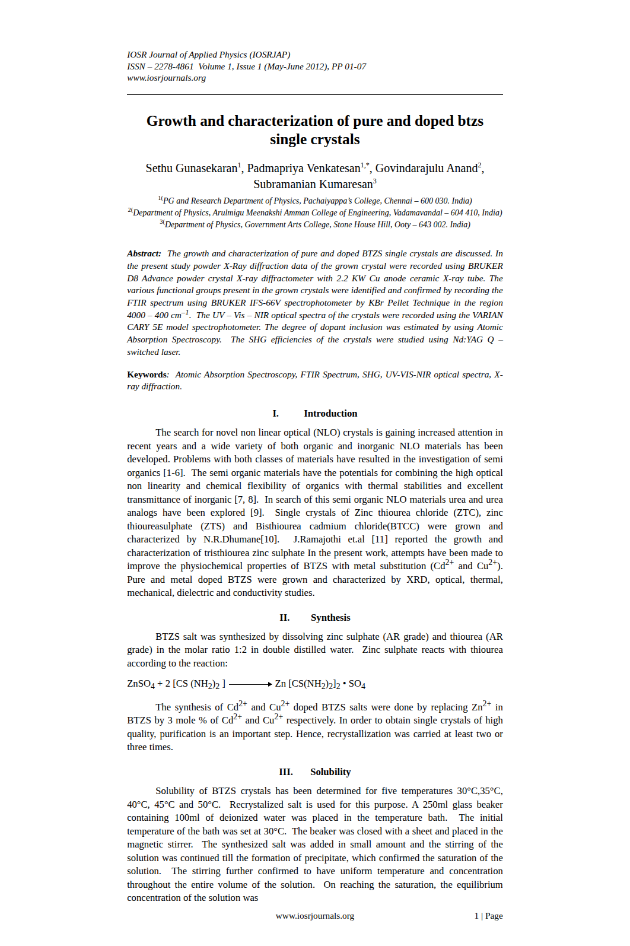IOSR Journal of Applied Physics (IOSRJAP)
ISSN – 2278-4861 Volume 1, Issue 1 (May-June 2012), PP 01-07
www.iosrjournals.org
Growth and characterization of pure and doped btzs single crystals
Sethu Gunasekaran1, Padmapriya Venkatesan1,*, Govindarajulu Anand2,
Subramanian Kumaresan3
1(PG and Research Department of Physics, Pachaiyappa’s College, Chennai – 600 030. India)
2(Department of Physics, Arulmigu Meenakshi Amman College of Engineering, Vadamavandal – 604 410, India)
3(Department of Physics, Government Arts College, Stone House Hill, Ooty – 643 002. India)
Abstract: The growth and characterization of pure and doped BTZS single crystals are discussed. In the present study powder X-Ray diffraction data of the grown crystal were recorded using BRUKER D8 Advance powder crystal X-ray diffractometer with 2.2 KW Cu anode ceramic X-ray tube. The various functional groups present in the grown crystals were identified and confirmed by recording the FTIR spectrum using BRUKER IFS-66V spectrophotometer by KBr Pellet Technique in the region 4000 – 400 cm–1. The UV – Vis – NIR optical spectra of the crystals were recorded using the VARIAN CARY 5E model spectrophotometer. The degree of dopant inclusion was estimated by using Atomic Absorption Spectroscopy. The SHG efficiencies of the crystals were studied using Nd:YAG Q – switched laser.
Keywords: Atomic Absorption Spectroscopy, FTIR Spectrum, SHG, UV-VIS-NIR optical spectra, X-ray diffraction.
I. Introduction
The search for novel non linear optical (NLO) crystals is gaining increased attention in recent years and a wide variety of both organic and inorganic NLO materials has been developed. Problems with both classes of materials have resulted in the investigation of semi organics [1-6]. The semi organic materials have the potentials for combining the high optical non linearity and chemical flexibility of organics with thermal stabilities and excellent transmittance of inorganic [7, 8]. In search of this semi organic NLO materials urea and urea analogs have been explored [9]. Single crystals of Zinc thiourea chloride (ZTC), zinc thioureasulphate (ZTS) and Bisthiourea cadmium chloride(BTCC) were grown and characterized by N.R.Dhumane[10]. J.Ramajothi et.al [11] reported the growth and characterization of tristhiourea zinc sulphate In the present work, attempts have been made to improve the physiochemical properties of BTZS with metal substitution (Cd2+ and Cu2+). Pure and metal doped BTZS were grown and characterized by XRD, optical, thermal, mechanical, dielectric and conductivity studies.
II. Synthesis
BTZS salt was synthesized by dissolving zinc sulphate (AR grade) and thiourea (AR grade) in the molar ratio 1:2 in double distilled water. Zinc sulphate reacts with thiourea according to the reaction:
ZnSO4 + 2 [CS (NH2)2 ] Zn [CS(NH2)2]2 • SO4
The synthesis of Cd2+ and Cu2+ doped BTZS salts were done by replacing Zn2+ in BTZS by 3 mole % of Cd2+ and Cu2+ respectively. In order to obtain single crystals of high quality, purification is an important step. Hence, recrystallization was carried at least two or three times.
III. Solubility
Solubility of BTZS crystals has been determined for five temperatures 30°C,35°C, 40°C, 45°C and 50°C. Recrystalized salt is used for this purpose. A 250ml glass beaker containing 100ml of deionized water was placed in the temperature bath. The initial temperature of the bath was set at 30°C. The beaker was closed with a sheet and placed in the magnetic stirrer. The synthesized salt was added in small amount and the stirring of the solution was continued till the formation of precipitate, which confirmed the saturation of the solution. The stirring further confirmed to have uniform temperature and concentration throughout the entire volume of the solution. On reaching the saturation, the equilibrium concentration of the solution was
www.iosrjournals.org
1 | Page